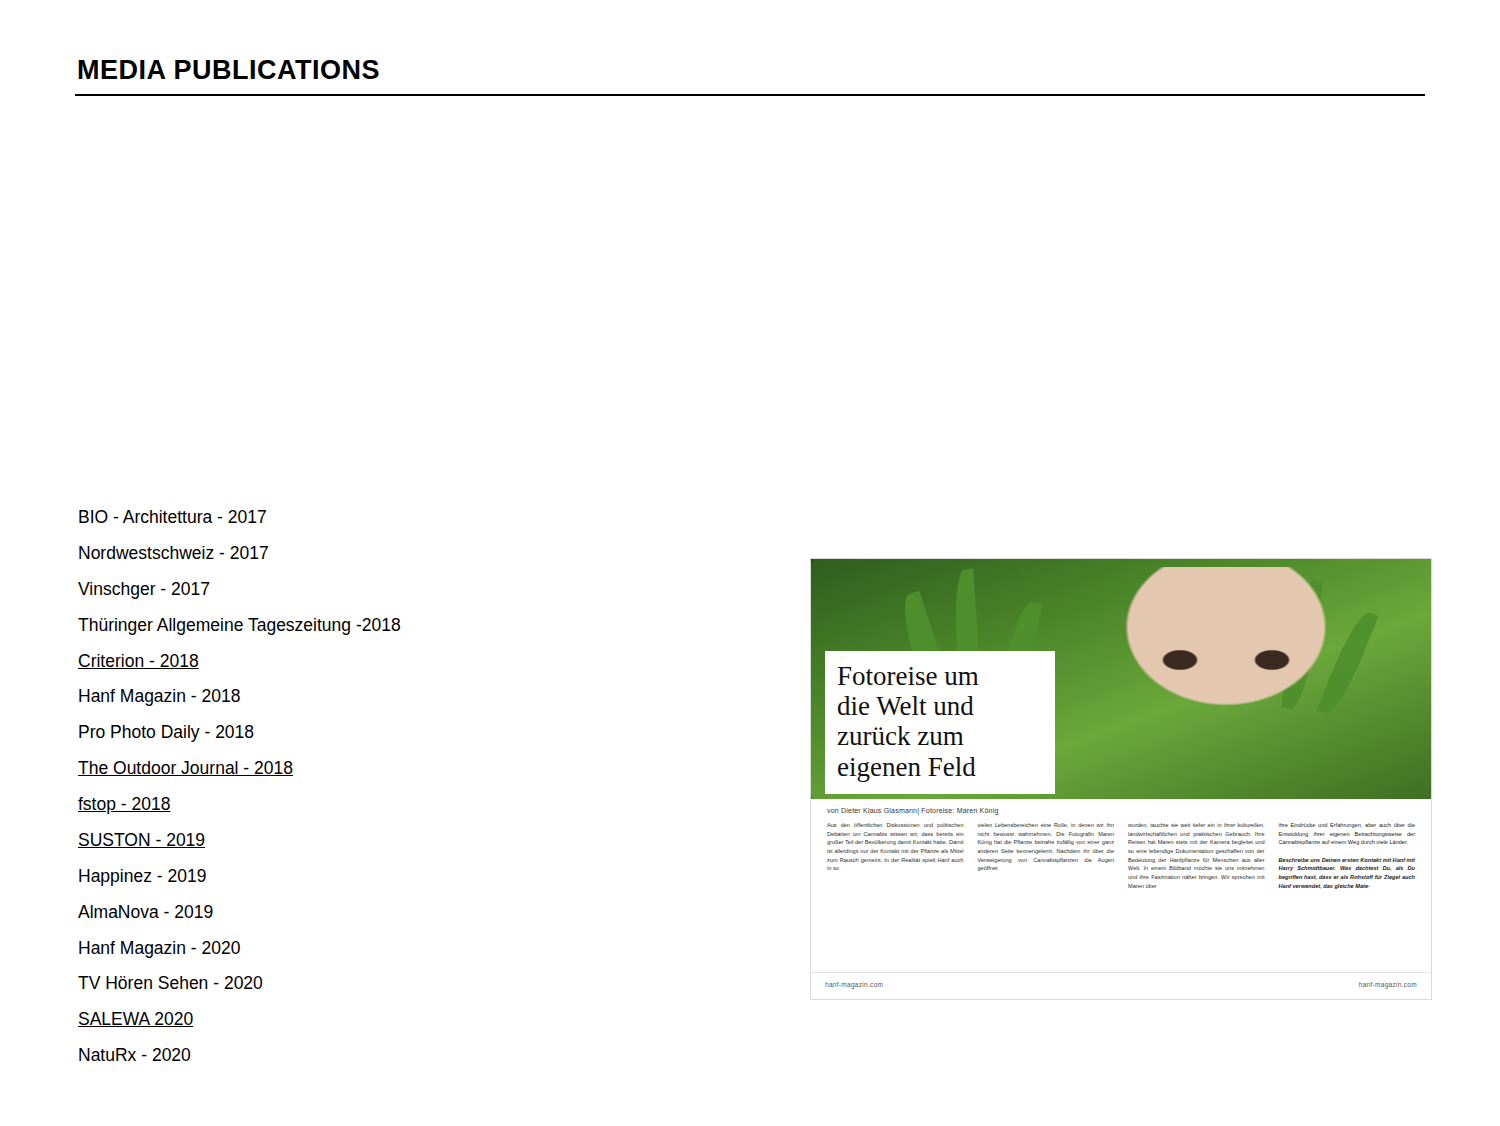MEDIA PUBLICATIONS
BIO - Architettura - 2017
Nordwestschweiz - 2017
Vinschger - 2017
Thüringer Allgemeine Tageszeitung -2018
Criterion - 2018
Hanf Magazin - 2018
Pro Photo Daily - 2018
The Outdoor Journal - 2018
fstop - 2018
SUSTON - 2019
Happinez - 2019
AlmaNova - 2019
Hanf Magazin - 2020
TV Hören Sehen - 2020
SALEWA 2020
NatuRx - 2020
Fotoreise um die Welt und zurück zum eigenen Feld
von Dieter Klaus Glasmann| Fotoreise: Maren König
Aus den öffentlichen Diskussionen und politischen Debatten um Cannabis wissen wir, dass bereits ein großer Teil der Bevölkerung damit Kontakt hatte. Damit ist allerdings nur der Kontakt mit der Pflanze als Mittel zum Rausch gemeint. In der Realität spielt Hanf auch in so
vielen Lebensbereichen eine Rolle, in denen wir ihn nicht bewusst wahrnehmen. Die Fotografin Maren König hat die Pflanze beinahe zufällig von einer ganz anderen Seite kennengelernt. Nachdem ihr über die Verweigerung von Cannabispflanzen die Augen geöffnet
wurden, tauchte sie weit tiefer ein in ihrer kulturellen, landwirtschaftlichen und praktischen Gebrauch. Ihre Reisen hat Maren stets mit der Kamera begleitet und so eine lebendige Dokumentation geschaffen von der Bedeutung der Hanfpflanze für Menschen aus aller Welt. In einem Bildband möchte sie uns mitnehmen und ihre Faszination näher bringen. Wir sprechen mit Maren über
ihre Eindrücke und Erfahrungen, aber auch über die Entwicklung ihrer eigenen Betrachtungsweise der Cannabispflanze auf einem Weg durch viele Länder.
Beschreibe uns Deinen ersten Kontakt mit Hanf mit Harry Schmidtbauer. Was dachtest Du, als Du begriffen hast, dass er als Rohstoff für Ziegel auch Hanf verwendet, das gleiche Mate-
hanf-magazin.com
hanf-magazin.com